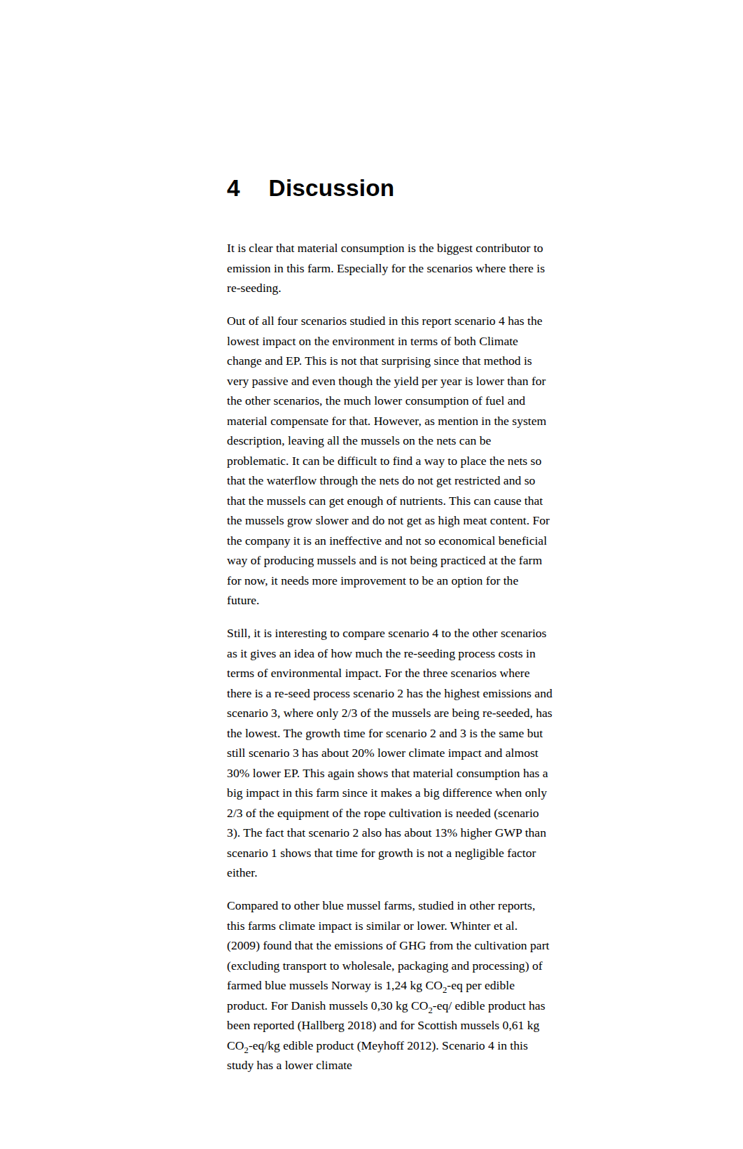4 Discussion
It is clear that material consumption is the biggest contributor to emission in this farm. Especially for the scenarios where there is re-seeding.
Out of all four scenarios studied in this report scenario 4 has the lowest impact on the environment in terms of both Climate change and EP. This is not that surprising since that method is very passive and even though the yield per year is lower than for the other scenarios, the much lower consumption of fuel and material compensate for that. However, as mention in the system description, leaving all the mussels on the nets can be problematic. It can be difficult to find a way to place the nets so that the waterflow through the nets do not get restricted and so that the mussels can get enough of nutrients. This can cause that the mussels grow slower and do not get as high meat content. For the company it is an ineffective and not so economical beneficial way of producing mussels and is not being practiced at the farm for now, it needs more improvement to be an option for the future.
Still, it is interesting to compare scenario 4 to the other scenarios as it gives an idea of how much the re-seeding process costs in terms of environmental impact. For the three scenarios where there is a re-seed process scenario 2 has the highest emissions and scenario 3, where only 2/3 of the mussels are being re-seeded, has the lowest. The growth time for scenario 2 and 3 is the same but still scenario 3 has about 20% lower climate impact and almost 30% lower EP. This again shows that material consumption has a big impact in this farm since it makes a big difference when only 2/3 of the equipment of the rope cultivation is needed (scenario 3). The fact that scenario 2 also has about 13% higher GWP than scenario 1 shows that time for growth is not a negligible factor either.
Compared to other blue mussel farms, studied in other reports, this farms climate impact is similar or lower. Whinter et al. (2009) found that the emissions of GHG from the cultivation part (excluding transport to wholesale, packaging and processing) of farmed blue mussels Norway is 1,24 kg CO2-eq per edible product. For Danish mussels 0,30 kg CO2-eq/ edible product has been reported (Hallberg 2018) and for Scottish mussels 0,61 kg CO2-eq/kg edible product (Meyhoff 2012). Scenario 4 in this study has a lower climate